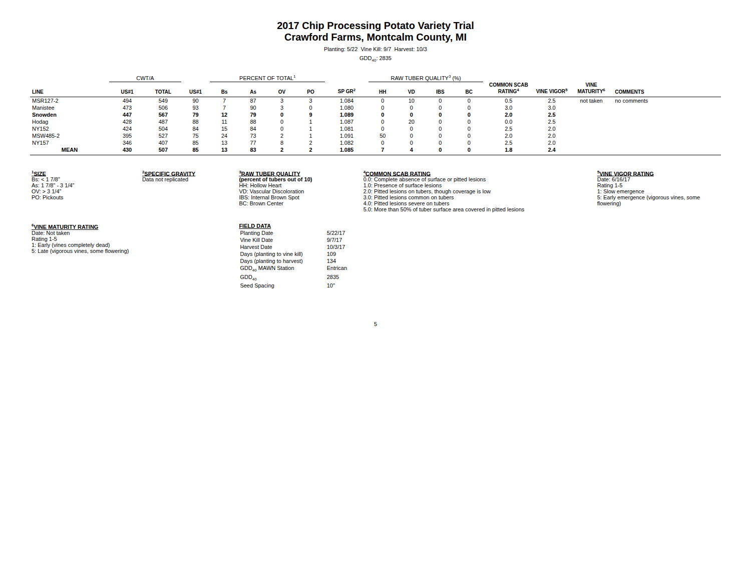2017 Chip Processing Potato Variety Trial
Crawford Farms, Montcalm County, MI
Planting: 5/22 Vine Kill: 9/7 Harvest: 10/3
GDD40: 2835
| | CWT/A | | PERCENT OF TOTAL 1 | | RAW TUBER QUALITY 3 (%) | | | | |
| --- | --- | --- | --- | --- | --- | --- | --- | --- | --- |
| LINE | US#1 | TOTAL | US#1 | Bs | As | OV | PO | SP GR 2 | HH | VD | IBS | BC | COMMON SCAB RATING 4 | VINE VIGOR 5 | VINE MATURITY 6 | COMMENTS |
| MSR127-2 | 494 | 549 | 90 | 7 | 87 | 3 | 3 | 1.084 | 0 | 10 | 0 | 0 | 0.5 | 2.5 | not taken | no comments |
| Manistee | 473 | 506 | 93 | 7 | 90 | 3 | 0 | 1.080 | 0 | 0 | 0 | 0 | 3.0 | 3.0 | | |
| Snowden | 447 | 567 | 79 | 12 | 79 | 0 | 9 | 1.089 | 0 | 0 | 0 | 0 | 2.0 | 2.5 | | |
| Hodag | 428 | 487 | 88 | 11 | 88 | 0 | 1 | 1.087 | 0 | 20 | 0 | 0 | 0.0 | 2.5 | | |
| NY152 | 424 | 504 | 84 | 15 | 84 | 0 | 1 | 1.081 | 0 | 0 | 0 | 0 | 2.5 | 2.0 | | |
| MSW485-2 | 395 | 527 | 75 | 24 | 73 | 2 | 1 | 1.091 | 50 | 0 | 0 | 0 | 2.0 | 2.0 | | |
| NY157 | 346 | 407 | 85 | 13 | 77 | 8 | 2 | 1.082 | 0 | 0 | 0 | 0 | 2.5 | 2.0 | | |
| MEAN | 430 | 507 | 85 | 13 | 83 | 2 | 2 | 1.085 | 7 | 4 | 0 | 0 | 1.8 | 2.4 | | |
| 1 SIZE Bs: < 1 7/8" As: 1 7/8" - 3 1/4" OV: > 3 1/4" PO: Pickouts | 2 SPECIFIC GRAVITY Data not replicated | 3 RAW TUBER QUALITY (percent of tubers out of 10) HH: Hollow Heart VD: Vascular Discoloration IBS: Internal Brown Spot BC: Brown Center | 4 COMMON SCAB RATING 0.0: Complete absence of surface or pitted lesions 1.0: Presence of surface lesions 2.0: Pitted lesions on tubers, though coverage is low 3.0: Pitted lesions common on tubers 4.0: Pitted lesions severe on tubers 5.0: More than 50% of tuber surface area covered in pitted lesions | 5 VINE VIGOR RATING Date: 6/16/17 Rating 1-5 1: Slow emergence 5: Early emergence (vigorous vines, some flowering) |
| 6 VINE MATURITY RATING Date: Not taken Rating 1-5 1: Early (vines completely dead) 5: Late (vigorous vines, some flowering) | FIELD DATA / Planting Date / 5/22/17 / / Vine Kill Date / 9/7/17 / / Harvest Date / 10/3/17 / / Days (planting to vine kill) / 109 / / Days (planting to harvest) / 134 / / GDD 40 MAWN Station / Entrican / / GDD 40 / 2835 / / Seed Spacing / 10" / |
5